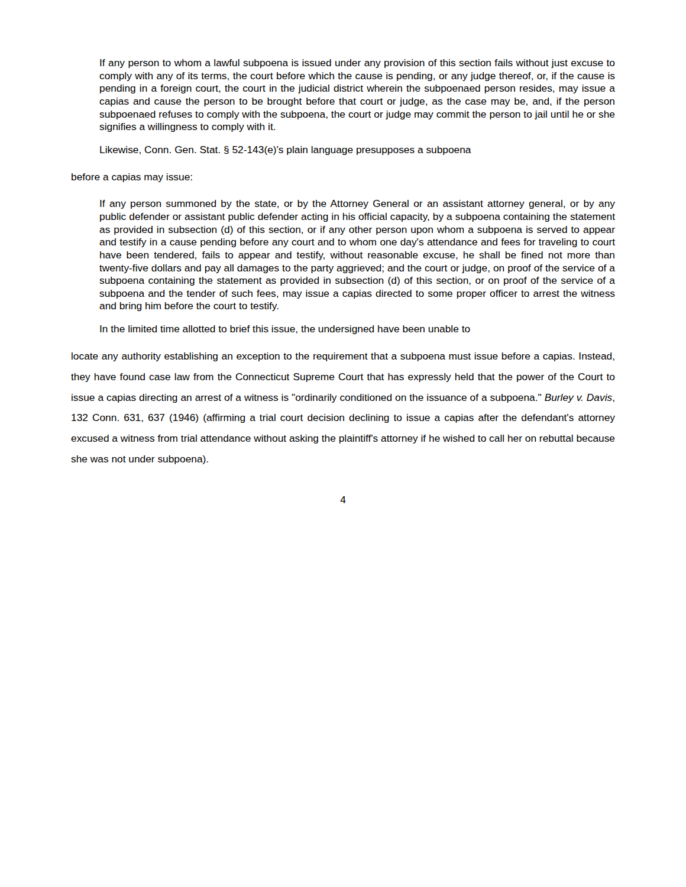If any person to whom a lawful subpoena is issued under any provision of this section fails without just excuse to comply with any of its terms, the court before which the cause is pending, or any judge thereof, or, if the cause is pending in a foreign court, the court in the judicial district wherein the subpoenaed person resides, may issue a capias and cause the person to be brought before that court or judge, as the case may be, and, if the person subpoenaed refuses to comply with the subpoena, the court or judge may commit the person to jail until he or she signifies a willingness to comply with it.
Likewise, Conn. Gen. Stat. § 52-143(e)'s plain language presupposes a subpoena
before a capias may issue:
If any person summoned by the state, or by the Attorney General or an assistant attorney general, or by any public defender or assistant public defender acting in his official capacity, by a subpoena containing the statement as provided in subsection (d) of this section, or if any other person upon whom a subpoena is served to appear and testify in a cause pending before any court and to whom one day's attendance and fees for traveling to court have been tendered, fails to appear and testify, without reasonable excuse, he shall be fined not more than twenty-five dollars and pay all damages to the party aggrieved; and the court or judge, on proof of the service of a subpoena containing the statement as provided in subsection (d) of this section, or on proof of the service of a subpoena and the tender of such fees, may issue a capias directed to some proper officer to arrest the witness and bring him before the court to testify.
In the limited time allotted to brief this issue, the undersigned have been unable to
locate any authority establishing an exception to the requirement that a subpoena must issue before a capias. Instead, they have found case law from the Connecticut Supreme Court that has expressly held that the power of the Court to issue a capias directing an arrest of a witness is "ordinarily conditioned on the issuance of a subpoena." Burley v. Davis, 132 Conn. 631, 637 (1946) (affirming a trial court decision declining to issue a capias after the defendant's attorney excused a witness from trial attendance without asking the plaintiff's attorney if he wished to call her on rebuttal because she was not under subpoena).
4